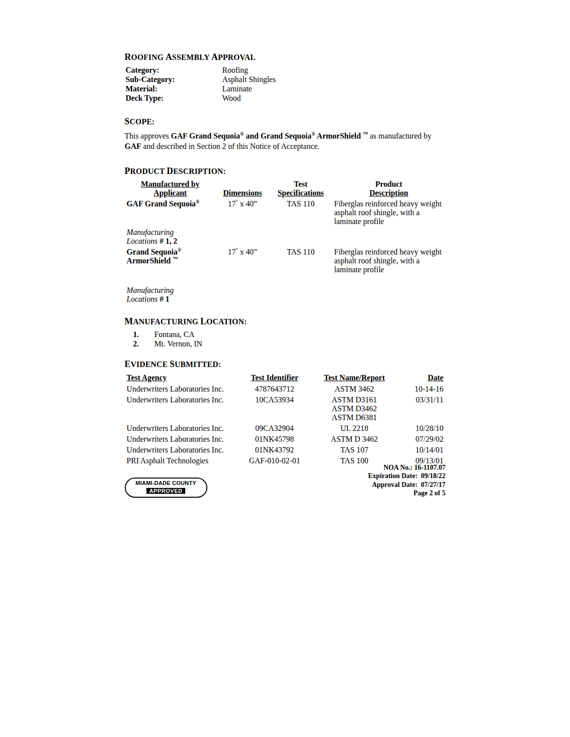ROOFING ASSEMBLY APPROVAL
| Category: | Roofing |
| Sub-Category: | Asphalt Shingles |
| Material: | Laminate |
| Deck Type: | Wood |
SCOPE:
This approves GAF Grand Sequoia® and Grand Sequoia® ArmorShield ™ as manufactured by GAF and described in Section 2 of this Notice of Acceptance.
PRODUCT DESCRIPTION:
| Manufactured by Applicant | Dimensions | Test Specifications | Product Description |
| --- | --- | --- | --- |
| GAF Grand Sequoia ® | 17 ” x 40” | TAS 110 | Fiberglas reinforced heavy weight asphalt roof shingle, with a laminate profile |
| Manufacturing Locations # 1, 2 | | | |
| Grand Sequoia ® ArmorShield ™ | 17 ” x 40” | TAS 110 | Fiberglas reinforced heavy weight asphalt roof shingle, with a laminate profile |
| Manufacturing Locations # 1 | | | |
MANUFACTURING LOCATION:
| 1. | Fontana, CA |
| 2. | Mt. Vernon, IN |
EVIDENCE SUBMITTED:
| Test Agency | Test Identifier | Test Name/Report | Date |
| --- | --- | --- | --- |
| Underwriters Laboratories Inc. | 4787643712 | ASTM 3462 | 10-14-16 |
| Underwriters Laboratories Inc. | 10CA53934 | ASTM D3161 ASTM D3462 ASTM D6381 | 03/31/11 |
| Underwriters Laboratories Inc. | 09CA32904 | UL 2218 | 10/28/10 |
| Underwriters Laboratories Inc. | 01NK45798 | ASTM D 3462 | 07/29/02 |
| Underwriters Laboratories Inc. | 01NK43792 | TAS 107 | 10/14/01 |
| PRI Asphalt Technologies | GAF-010-02-01 | TAS 100 | 09/13/01 |
MIAMI-DADE COUNTY
APPROVED
NOA No.: 16-1107.07
Expiration Date: 09/18/22
Approval Date: 07/27/17
Page 2 of 5